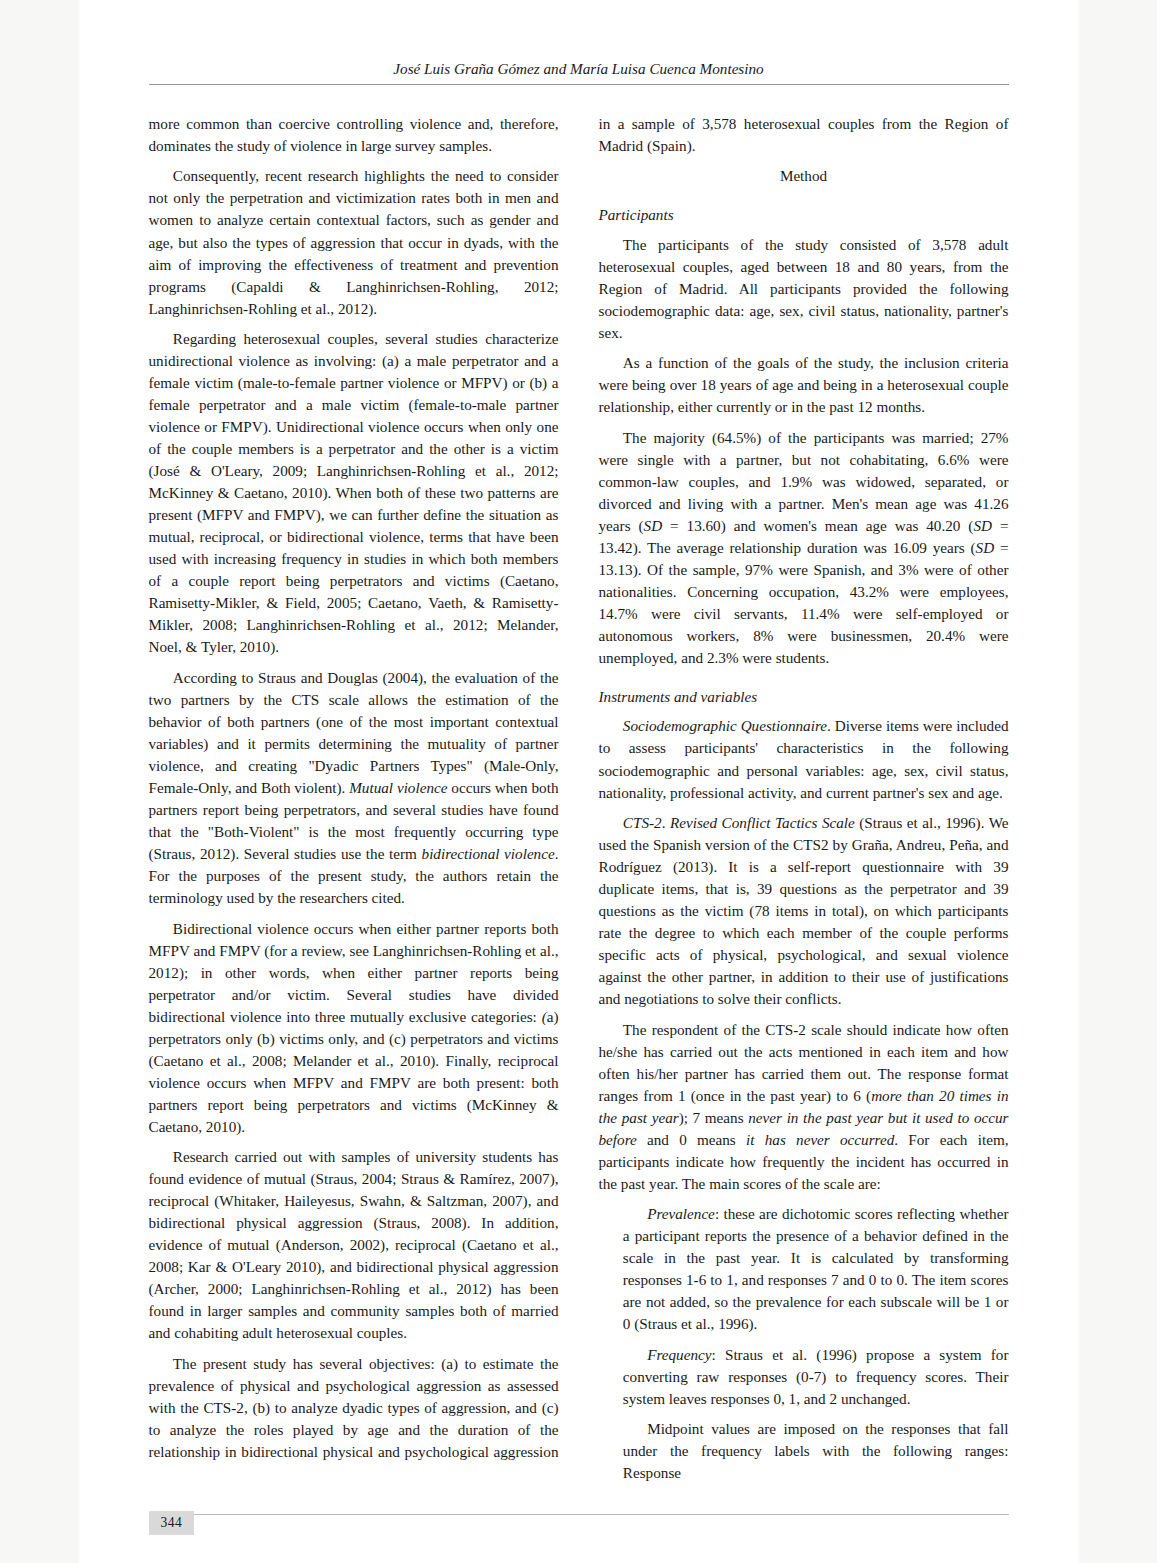José Luis Graña Gómez and María Luisa Cuenca Montesino
more common than coercive controlling violence and, therefore, dominates the study of violence in large survey samples.
Consequently, recent research highlights the need to consider not only the perpetration and victimization rates both in men and women to analyze certain contextual factors, such as gender and age, but also the types of aggression that occur in dyads, with the aim of improving the effectiveness of treatment and prevention programs (Capaldi & Langhinrichsen-Rohling, 2012; Langhinrichsen-Rohling et al., 2012).
Regarding heterosexual couples, several studies characterize unidirectional violence as involving: (a) a male perpetrator and a female victim (male-to-female partner violence or MFPV) or (b) a female perpetrator and a male victim (female-to-male partner violence or FMPV). Unidirectional violence occurs when only one of the couple members is a perpetrator and the other is a victim (José & O'Leary, 2009; Langhinrichsen-Rohling et al., 2012; McKinney & Caetano, 2010). When both of these two patterns are present (MFPV and FMPV), we can further define the situation as mutual, reciprocal, or bidirectional violence, terms that have been used with increasing frequency in studies in which both members of a couple report being perpetrators and victims (Caetano, Ramisetty-Mikler, & Field, 2005; Caetano, Vaeth, & Ramisetty-Mikler, 2008; Langhinrichsen-Rohling et al., 2012; Melander, Noel, & Tyler, 2010).
According to Straus and Douglas (2004), the evaluation of the two partners by the CTS scale allows the estimation of the behavior of both partners (one of the most important contextual variables) and it permits determining the mutuality of partner violence, and creating "Dyadic Partners Types" (Male-Only, Female-Only, and Both violent). Mutual violence occurs when both partners report being perpetrators, and several studies have found that the "Both-Violent" is the most frequently occurring type (Straus, 2012). Several studies use the term bidirectional violence. For the purposes of the present study, the authors retain the terminology used by the researchers cited.
Bidirectional violence occurs when either partner reports both MFPV and FMPV (for a review, see Langhinrichsen-Rohling et al., 2012); in other words, when either partner reports being perpetrator and/or victim. Several studies have divided bidirectional violence into three mutually exclusive categories: (a) perpetrators only (b) victims only, and (c) perpetrators and victims (Caetano et al., 2008; Melander et al., 2010). Finally, reciprocal violence occurs when MFPV and FMPV are both present: both partners report being perpetrators and victims (McKinney & Caetano, 2010).
Research carried out with samples of university students has found evidence of mutual (Straus, 2004; Straus & Ramírez, 2007), reciprocal (Whitaker, Haileyesus, Swahn, & Saltzman, 2007), and bidirectional physical aggression (Straus, 2008). In addition, evidence of mutual (Anderson, 2002), reciprocal (Caetano et al., 2008; Kar & O'Leary 2010), and bidirectional physical aggression (Archer, 2000; Langhinrichsen-Rohling et al., 2012) has been found in larger samples and community samples both of married and cohabiting adult heterosexual couples.
The present study has several objectives: (a) to estimate the prevalence of physical and psychological aggression as assessed with the CTS-2, (b) to analyze dyadic types of aggression, and (c) to analyze the roles played by age and the duration of the relationship in bidirectional physical and psychological aggression in a sample of 3,578 heterosexual couples from the Region of Madrid (Spain).
Method
Participants
The participants of the study consisted of 3,578 adult heterosexual couples, aged between 18 and 80 years, from the Region of Madrid. All participants provided the following sociodemographic data: age, sex, civil status, nationality, partner's sex.
As a function of the goals of the study, the inclusion criteria were being over 18 years of age and being in a heterosexual couple relationship, either currently or in the past 12 months.
The majority (64.5%) of the participants was married; 27% were single with a partner, but not cohabitating, 6.6% were common-law couples, and 1.9% was widowed, separated, or divorced and living with a partner. Men's mean age was 41.26 years (SD = 13.60) and women's mean age was 40.20 (SD = 13.42). The average relationship duration was 16.09 years (SD = 13.13). Of the sample, 97% were Spanish, and 3% were of other nationalities. Concerning occupation, 43.2% were employees, 14.7% were civil servants, 11.4% were self-employed or autonomous workers, 8% were businessmen, 20.4% were unemployed, and 2.3% were students.
Instruments and variables
Sociodemographic Questionnaire. Diverse items were included to assess participants' characteristics in the following sociodemographic and personal variables: age, sex, civil status, nationality, professional activity, and current partner's sex and age.
CTS-2. Revised Conflict Tactics Scale (Straus et al., 1996). We used the Spanish version of the CTS2 by Graña, Andreu, Peña, and Rodríguez (2013). It is a self-report questionnaire with 39 duplicate items, that is, 39 questions as the perpetrator and 39 questions as the victim (78 items in total), on which participants rate the degree to which each member of the couple performs specific acts of physical, psychological, and sexual violence against the other partner, in addition to their use of justifications and negotiations to solve their conflicts.
The respondent of the CTS-2 scale should indicate how often he/she has carried out the acts mentioned in each item and how often his/her partner has carried them out. The response format ranges from 1 (once in the past year) to 6 (more than 20 times in the past year); 7 means never in the past year but it used to occur before and 0 means it has never occurred. For each item, participants indicate how frequently the incident has occurred in the past year. The main scores of the scale are:
Prevalence: these are dichotomic scores reflecting whether a participant reports the presence of a behavior defined in the scale in the past year. It is calculated by transforming responses 1-6 to 1, and responses 7 and 0 to 0. The item scores are not added, so the prevalence for each subscale will be 1 or 0 (Straus et al., 1996).
Frequency: Straus et al. (1996) propose a system for converting raw responses (0-7) to frequency scores. Their system leaves responses 0, 1, and 2 unchanged.
Midpoint values are imposed on the responses that fall under the frequency labels with the following ranges: Response
344